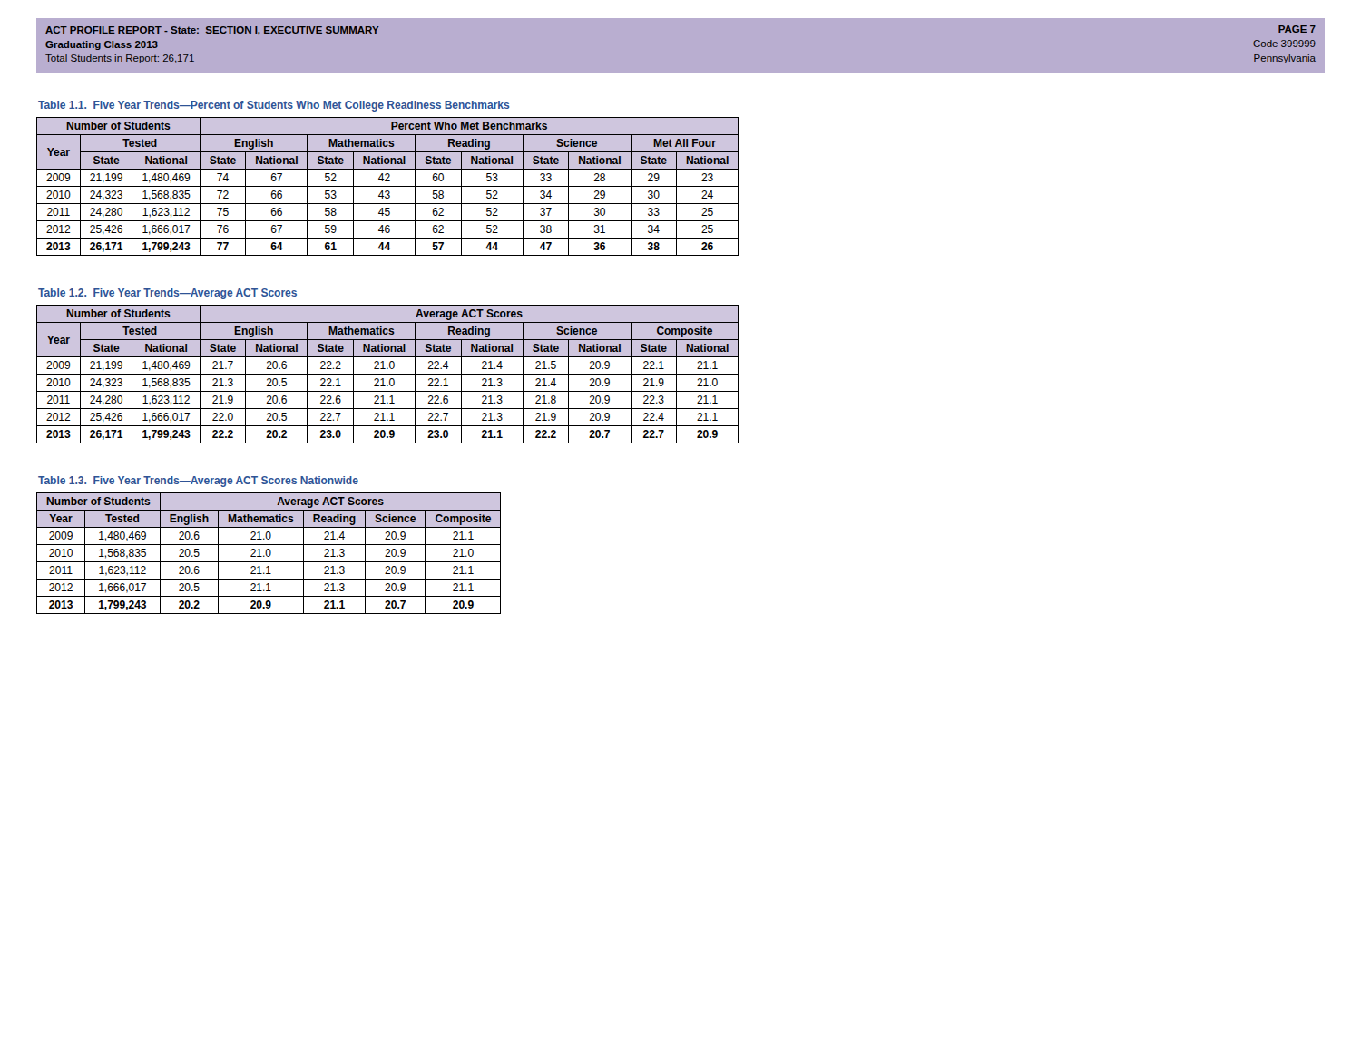ACT PROFILE REPORT - State: SECTION I, EXECUTIVE SUMMARY Graduating Class 2013 PAGE 7 Code 399999 Pennsylvania Total Students in Report: 26,171
Table 1.1. Five Year Trends—Percent of Students Who Met College Readiness Benchmarks
| Number of Students | Percent Who Met Benchmarks |
| --- | --- |
| Year | Tested | English | Mathematics | Reading | Science | Met All Four |
| State | National | State | National | State | National | State | National | State | National | State | National |
| 2009 | 21,199 | 1,480,469 | 74 | 67 | 52 | 42 | 60 | 53 | 33 | 28 | 29 | 23 |
| 2010 | 24,323 | 1,568,835 | 72 | 66 | 53 | 43 | 58 | 52 | 34 | 29 | 30 | 24 |
| 2011 | 24,280 | 1,623,112 | 75 | 66 | 58 | 45 | 62 | 52 | 37 | 30 | 33 | 25 |
| 2012 | 25,426 | 1,666,017 | 76 | 67 | 59 | 46 | 62 | 52 | 38 | 31 | 34 | 25 |
| 2013 | 26,171 | 1,799,243 | 77 | 64 | 61 | 44 | 57 | 44 | 47 | 36 | 38 | 26 |
Table 1.2. Five Year Trends—Average ACT Scores
| Number of Students | Average ACT Scores |
| --- | --- |
| Year | Tested | English | Mathematics | Reading | Science | Composite |
| State | National | State | National | State | National | State | National | State | National | State | National |
| 2009 | 21,199 | 1,480,469 | 21.7 | 20.6 | 22.2 | 21.0 | 22.4 | 21.4 | 21.5 | 20.9 | 22.1 | 21.1 |
| 2010 | 24,323 | 1,568,835 | 21.3 | 20.5 | 22.1 | 21.0 | 22.1 | 21.3 | 21.4 | 20.9 | 21.9 | 21.0 |
| 2011 | 24,280 | 1,623,112 | 21.9 | 20.6 | 22.6 | 21.1 | 22.6 | 21.3 | 21.8 | 20.9 | 22.3 | 21.1 |
| 2012 | 25,426 | 1,666,017 | 22.0 | 20.5 | 22.7 | 21.1 | 22.7 | 21.3 | 21.9 | 20.9 | 22.4 | 21.1 |
| 2013 | 26,171 | 1,799,243 | 22.2 | 20.2 | 23.0 | 20.9 | 23.0 | 21.1 | 22.2 | 20.7 | 22.7 | 20.9 |
Table 1.3. Five Year Trends—Average ACT Scores Nationwide
| Number of Students | Average ACT Scores |
| --- | --- |
| Year | Tested | English | Mathematics | Reading | Science | Composite |
| 2009 | 1,480,469 | 20.6 | 21.0 | 21.4 | 20.9 | 21.1 |
| 2010 | 1,568,835 | 20.5 | 21.0 | 21.3 | 20.9 | 21.0 |
| 2011 | 1,623,112 | 20.6 | 21.1 | 21.3 | 20.9 | 21.1 |
| 2012 | 1,666,017 | 20.5 | 21.1 | 21.3 | 20.9 | 21.1 |
| 2013 | 1,799,243 | 20.2 | 20.9 | 21.1 | 20.7 | 20.9 |